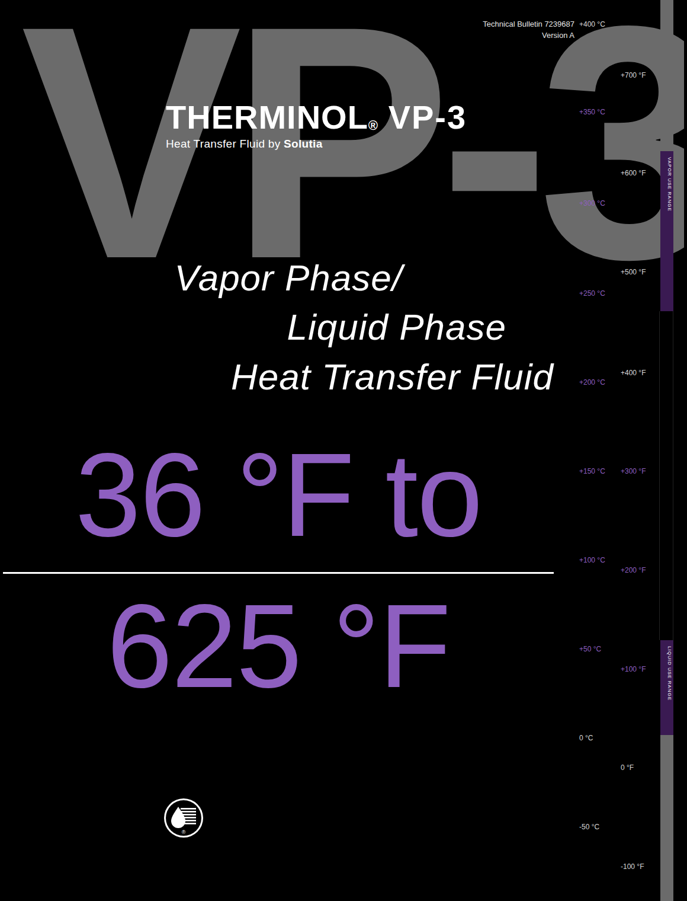VP-3
Technical Bulletin 7239687
Version A
THERMINOL® VP-3
Heat Transfer Fluid by Solutia
Vapor Phase/ Liquid Phase Heat Transfer Fluid
36 °F to
625 °F
®
VAPOR USE RANGE
LIQUID USE RANGE
+400 °C
+700 °F
+350 °C
+600 °F
+300 °C
+500 °F
+250 °C
+400 °F
+200 °C
+150 °C
+300 °F
+100 °C
+200 °F
+50 °C
+100 °F
0 °C
0 °F
-50 °C
-100 °F